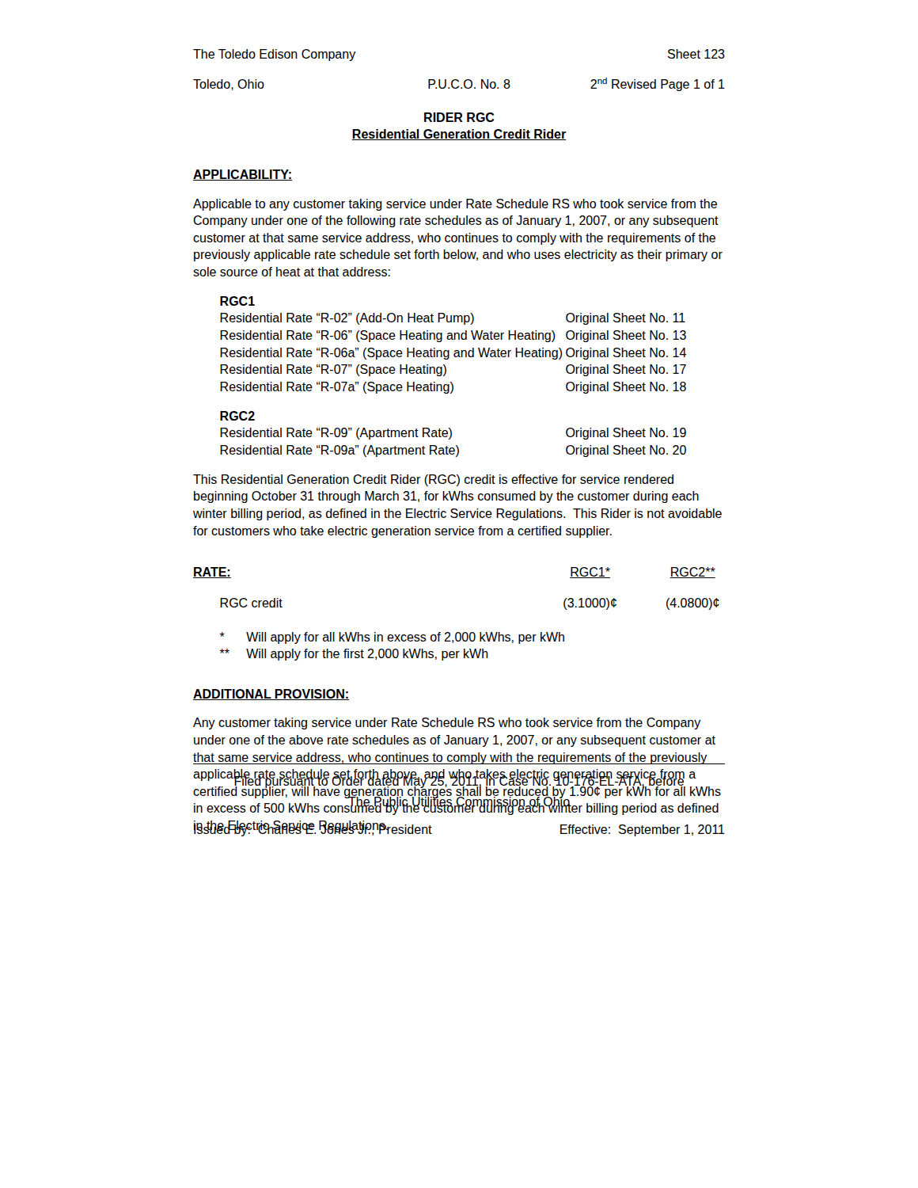The Toledo Edison Company
Sheet 123
Toledo, Ohio
P.U.C.O. No. 8
2nd Revised Page 1 of 1
RIDER RGC
Residential Generation Credit Rider
APPLICABILITY:
Applicable to any customer taking service under Rate Schedule RS who took service from the Company under one of the following rate schedules as of January 1, 2007, or any subsequent customer at that same service address, who continues to comply with the requirements of the previously applicable rate schedule set forth below, and who uses electricity as their primary or sole source of heat at that address:
RGC1
Residential Rate “R-02” (Add-On Heat Pump) Original Sheet No. 11
Residential Rate “R-06” (Space Heating and Water Heating) Original Sheet No. 13
Residential Rate “R-06a” (Space Heating and Water Heating) Original Sheet No. 14
Residential Rate “R-07” (Space Heating) Original Sheet No. 17
Residential Rate “R-07a” (Space Heating) Original Sheet No. 18
RGC2
Residential Rate “R-09” (Apartment Rate) Original Sheet No. 19
Residential Rate “R-09a” (Apartment Rate) Original Sheet No. 20
This Residential Generation Credit Rider (RGC) credit is effective for service rendered beginning October 31 through March 31, for kWhs consumed by the customer during each winter billing period, as defined in the Electric Service Regulations. This Rider is not avoidable for customers who take electric generation service from a certified supplier.
RATE:
RGC1*
RGC2**
RGC credit
(3.1000)¢
(4.0800)¢
*Will apply for all kWhs in excess of 2,000 kWhs, per kWh
**Will apply for the first 2,000 kWhs, per kWh
ADDITIONAL PROVISION:
Any customer taking service under Rate Schedule RS who took service from the Company under one of the above rate schedules as of January 1, 2007, or any subsequent customer at that same service address, who continues to comply with the requirements of the previously applicable rate schedule set forth above, and who takes electric generation service from a certified supplier, will have generation charges shall be reduced by 1.90¢ per kWh for all kWhs in excess of 500 kWhs consumed by the customer during each winter billing period as defined in the Electric Service Regulations.
Filed pursuant to Order dated May 25, 2011, in Case No. 10-176-EL-ATA, before
The Public Utilities Commission of Ohio
Issued by: Charles E. Jones Jr., President
Effective: September 1, 2011